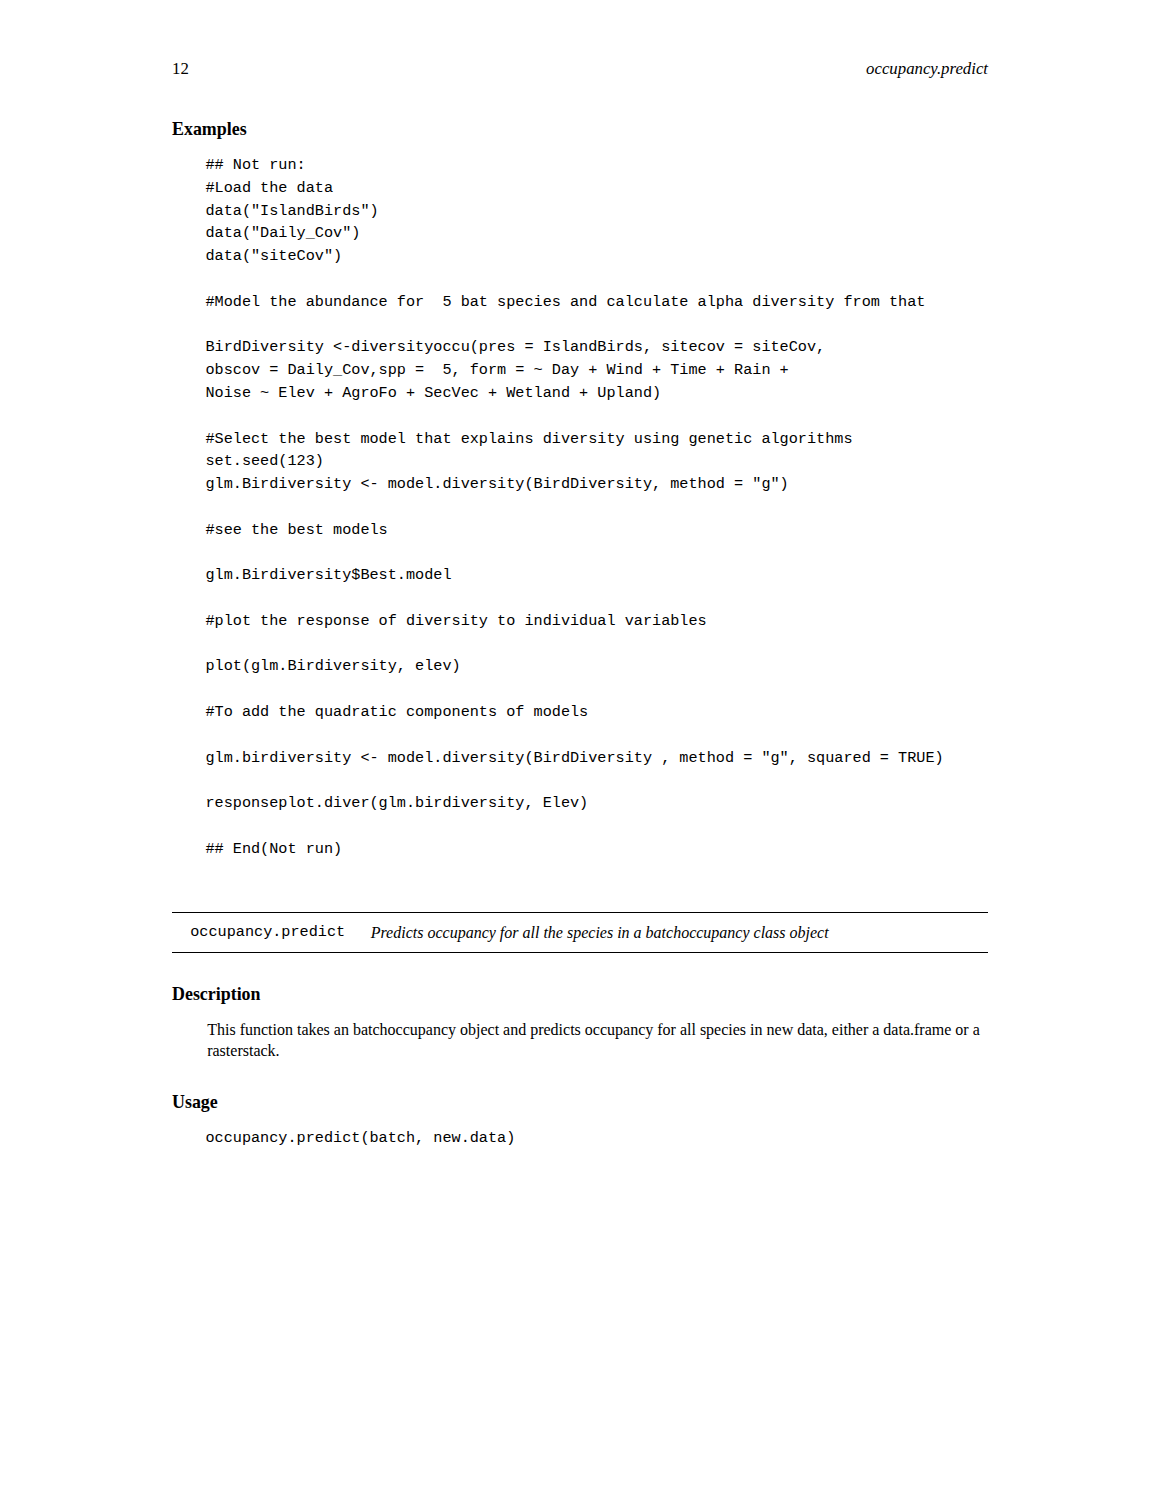12 occupancy.predict
Examples
## Not run: 
#Load the data
data("IslandBirds")
data("Daily_Cov")
data("siteCov")

#Model the abundance for  5 bat species and calculate alpha diversity from that

BirdDiversity <-diversityoccu(pres = IslandBirds, sitecov = siteCov,
obscov = Daily_Cov,spp =  5, form = ~ Day + Wind + Time + Rain +
Noise ~ Elev + AgroFo + SecVec + Wetland + Upland)

#Select the best model that explains diversity using genetic algorithms
set.seed(123)
glm.Birdiversity <- model.diversity(BirdDiversity, method = "g")

#see the best models

glm.Birdiversity$Best.model

#plot the response of diversity to individual variables

plot(glm.Birdiversity, elev)

#To add the quadratic components of models

glm.birdiversity <- model.diversity(BirdDiversity , method = "g", squared = TRUE)

responseplot.diver(glm.birdiversity, Elev)

## End(Not run)
| occupancy.predict | Predicts occupancy for all the species in a batchoccupancy class object |
Description
This function takes an batchoccupancy object and predicts occupancy for all species in new data, either a data.frame or a rasterstack.
Usage
occupancy.predict(batch, new.data)